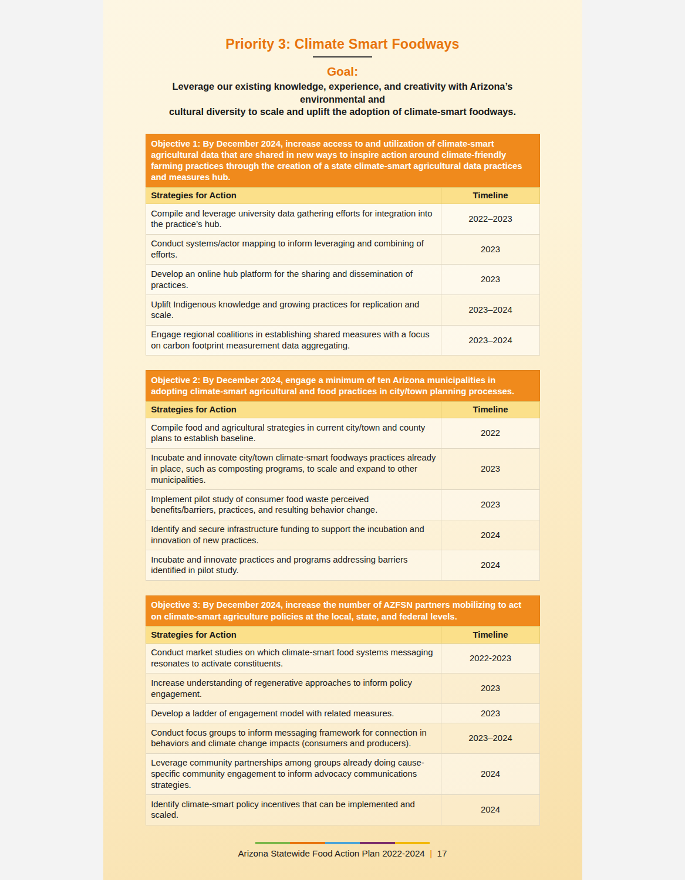Priority 3: Climate Smart Foodways
Goal:
Leverage our existing knowledge, experience, and creativity with Arizona’s environmental and
cultural diversity to scale and uplift the adoption of climate-smart foodways.
Objective 1: By December 2024, increase access to and utilization of climate-smart agricultural data that are shared in new ways to inspire action around climate-friendly farming practices through the creation of a state climate-smart agricultural data practices and measures hub.
| Strategies for Action | Timeline |
| --- | --- |
| Compile and leverage university data gathering efforts for integration into the practice’s hub. | 2022–2023 |
| Conduct systems/actor mapping to inform leveraging and combining of efforts. | 2023 |
| Develop an online hub platform for the sharing and dissemination of practices. | 2023 |
| Uplift Indigenous knowledge and growing practices for replication and scale. | 2023–2024 |
| Engage regional coalitions in establishing shared measures with a focus on carbon footprint measurement data aggregating. | 2023–2024 |
Objective 2: By December 2024, engage a minimum of ten Arizona municipalities in adopting climate-smart agricultural and food practices in city/town planning processes.
| Strategies for Action | Timeline |
| --- | --- |
| Compile food and agricultural strategies in current city/town and county plans to establish baseline. | 2022 |
| Incubate and innovate city/town climate-smart foodways practices already in place, such as composting programs, to scale and expand to other municipalities. | 2023 |
| Implement pilot study of consumer food waste perceived benefits/barriers, practices, and resulting behavior change. | 2023 |
| Identify and secure infrastructure funding to support the incubation and innovation of new practices. | 2024 |
| Incubate and innovate practices and programs addressing barriers identified in pilot study. | 2024 |
Objective 3: By December 2024, increase the number of AZFSN partners mobilizing to act on climate-smart agriculture policies at the local, state, and federal levels.
| Strategies for Action | Timeline |
| --- | --- |
| Conduct market studies on which climate-smart food systems messaging resonates to activate constituents. | 2022-2023 |
| Increase understanding of regenerative approaches to inform policy engagement. | 2023 |
| Develop a ladder of engagement model with related measures. | 2023 |
| Conduct focus groups to inform messaging framework for connection in behaviors and climate change impacts (consumers and producers). | 2023–2024 |
| Leverage community partnerships among groups already doing cause-specific community engagement to inform advocacy communications strategies. | 2024 |
| Identify climate-smart policy incentives that can be implemented and scaled. | 2024 |
Arizona Statewide Food Action Plan 2022-2024 | 17